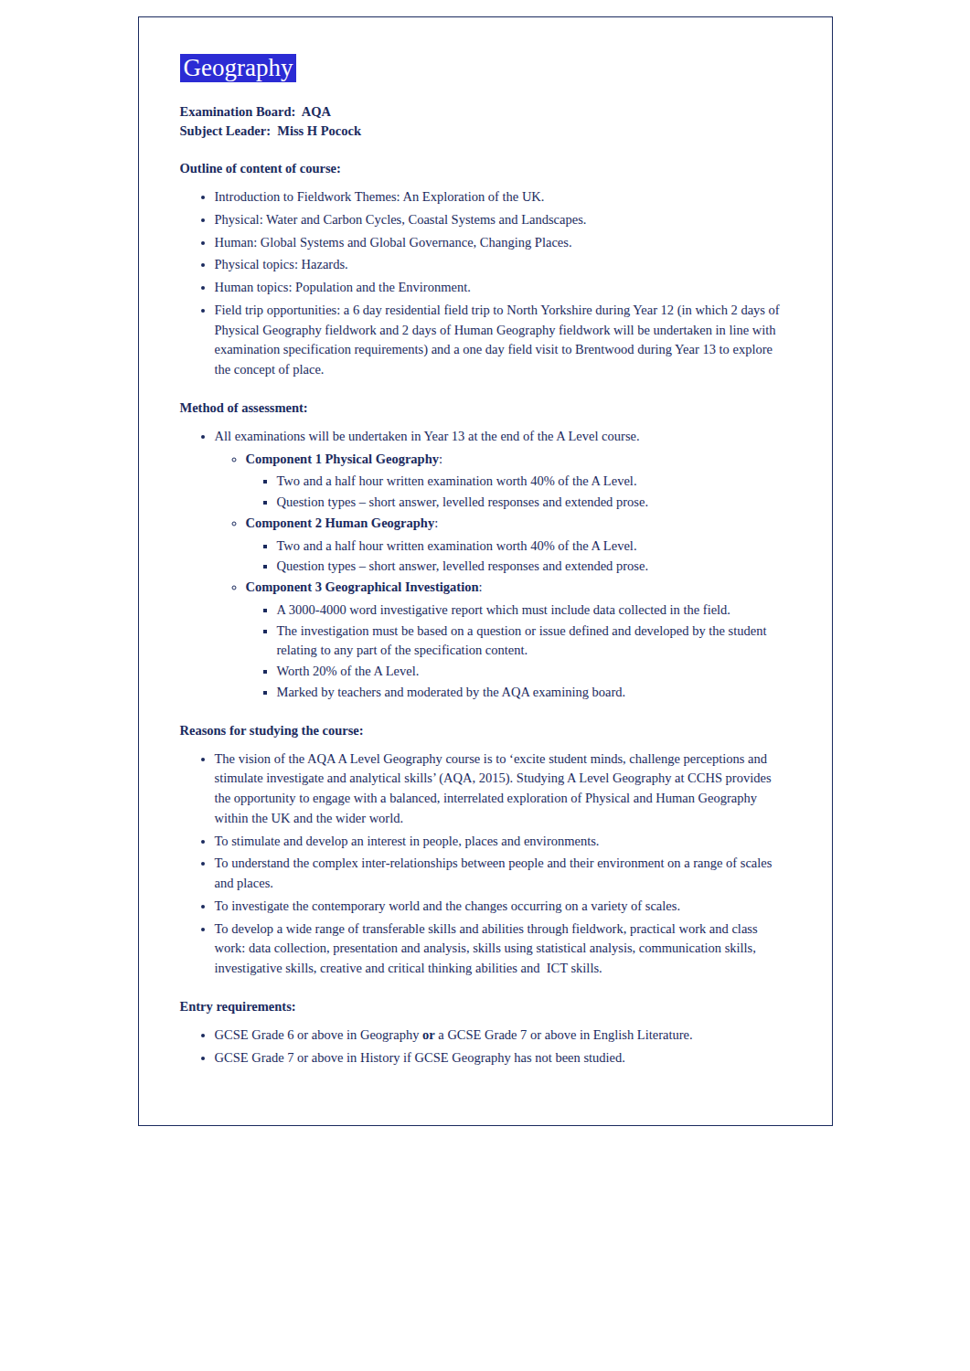Geography
Examination Board: AQA
Subject Leader: Miss H Pocock
Outline of content of course:
Introduction to Fieldwork Themes: An Exploration of the UK.
Physical: Water and Carbon Cycles, Coastal Systems and Landscapes.
Human: Global Systems and Global Governance, Changing Places.
Physical topics: Hazards.
Human topics: Population and the Environment.
Field trip opportunities: a 6 day residential field trip to North Yorkshire during Year 12 (in which 2 days of Physical Geography fieldwork and 2 days of Human Geography fieldwork will be undertaken in line with examination specification requirements) and a one day field visit to Brentwood during Year 13 to explore the concept of place.
Method of assessment:
All examinations will be undertaken in Year 13 at the end of the A Level course.
Component 1 Physical Geography:
Two and a half hour written examination worth 40% of the A Level.
Question types – short answer, levelled responses and extended prose.
Component 2 Human Geography:
Two and a half hour written examination worth 40% of the A Level.
Question types – short answer, levelled responses and extended prose.
Component 3 Geographical Investigation:
A 3000-4000 word investigative report which must include data collected in the field.
The investigation must be based on a question or issue defined and developed by the student relating to any part of the specification content.
Worth 20% of the A Level.
Marked by teachers and moderated by the AQA examining board.
Reasons for studying the course:
The vision of the AQA A Level Geography course is to ‘excite student minds, challenge perceptions and stimulate investigate and analytical skills’ (AQA, 2015). Studying A Level Geography at CCHS provides the opportunity to engage with a balanced, interrelated exploration of Physical and Human Geography within the UK and the wider world.
To stimulate and develop an interest in people, places and environments.
To understand the complex inter-relationships between people and their environment on a range of scales and places.
To investigate the contemporary world and the changes occurring on a variety of scales.
To develop a wide range of transferable skills and abilities through fieldwork, practical work and class work: data collection, presentation and analysis, skills using statistical analysis, communication skills, investigative skills, creative and critical thinking abilities and ICT skills.
Entry requirements:
GCSE Grade 6 or above in Geography or a GCSE Grade 7 or above in English Literature.
GCSE Grade 7 or above in History if GCSE Geography has not been studied.